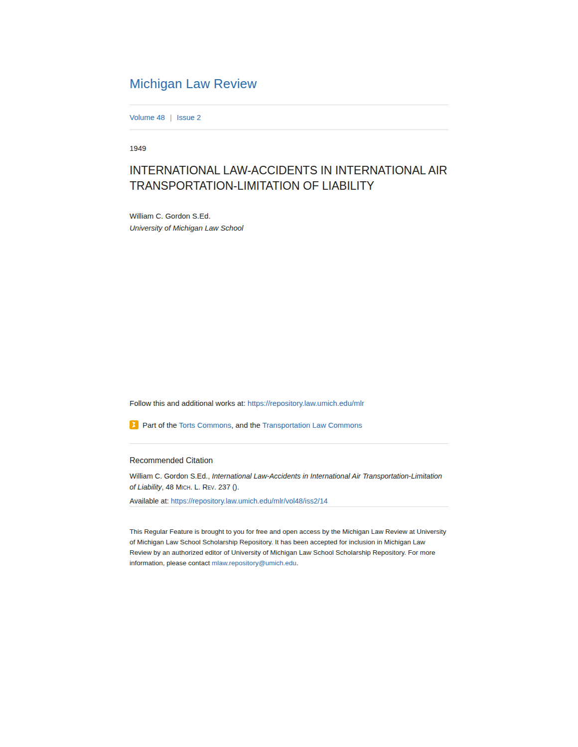Michigan Law Review
Volume 48|Issue 2
1949
International Law-Accidents in International Air Transportation-Limitation of Liability
William C. Gordon S.Ed.
University of Michigan Law School
Follow this and additional works at: https://repository.law.umich.edu/mlr
Part of the Torts Commons, and the Transportation Law Commons
Recommended Citation
William C. Gordon S.Ed., International Law-Accidents in International Air Transportation-Limitation of Liability, 48 Mich. L. Rev. 237 ().
Available at: https://repository.law.umich.edu/mlr/vol48/iss2/14
This Regular Feature is brought to you for free and open access by the Michigan Law Review at University of Michigan Law School Scholarship Repository. It has been accepted for inclusion in Michigan Law Review by an authorized editor of University of Michigan Law School Scholarship Repository. For more information, please contact mlaw.repository@umich.edu.